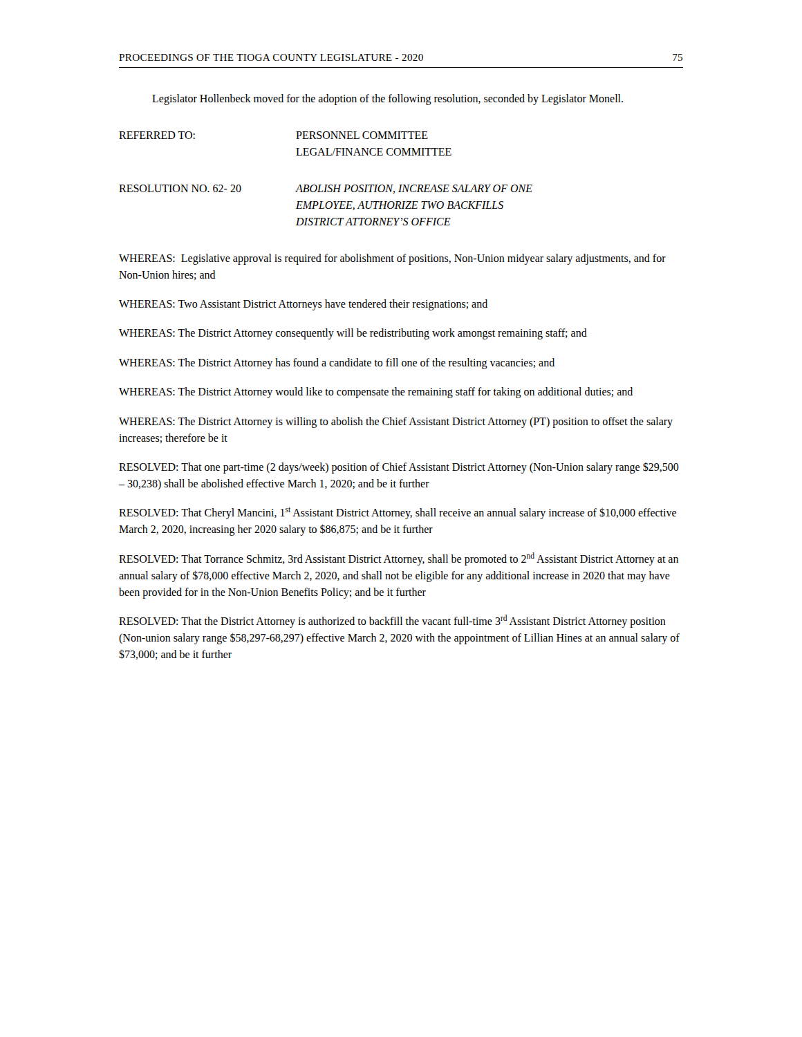Proceedings of the Tioga County Legislature - 2020 75
Legislator Hollenbeck moved for the adoption of the following resolution, seconded by Legislator Monell.
Referred to: Personnel Committee
Legal/Finance Committee
Resolution No. 62- 20 Abolish Position, Increase Salary of One Employee, Authorize Two Backfills District Attorney’s Office
Whereas: Legislative approval is required for abolishment of positions, Non-Union midyear salary adjustments, and for Non-Union hires; and
Whereas: Two Assistant District Attorneys have tendered their resignations; and
Whereas: The District Attorney consequently will be redistributing work amongst remaining staff; and
Whereas: The District Attorney has found a candidate to fill one of the resulting vacancies; and
Whereas: The District Attorney would like to compensate the remaining staff for taking on additional duties; and
Whereas: The District Attorney is willing to abolish the Chief Assistant District Attorney (PT) position to offset the salary increases; therefore be it
Resolved: That one part-time (2 days/week) position of Chief Assistant District Attorney (Non-Union salary range $29,500 – 30,238) shall be abolished effective March 1, 2020; and be it further
Resolved: That Cheryl Mancini, 1st Assistant District Attorney, shall receive an annual salary increase of $10,000 effective March 2, 2020, increasing her 2020 salary to $86,875; and be it further
Resolved: That Torrance Schmitz, 3rd Assistant District Attorney, shall be promoted to 2nd Assistant District Attorney at an annual salary of $78,000 effective March 2, 2020, and shall not be eligible for any additional increase in 2020 that may have been provided for in the Non-Union Benefits Policy; and be it further
Resolved: That the District Attorney is authorized to backfill the vacant full-time 3rd Assistant District Attorney position (Non-union salary range $58,297-68,297) effective March 2, 2020 with the appointment of Lillian Hines at an annual salary of $73,000; and be it further